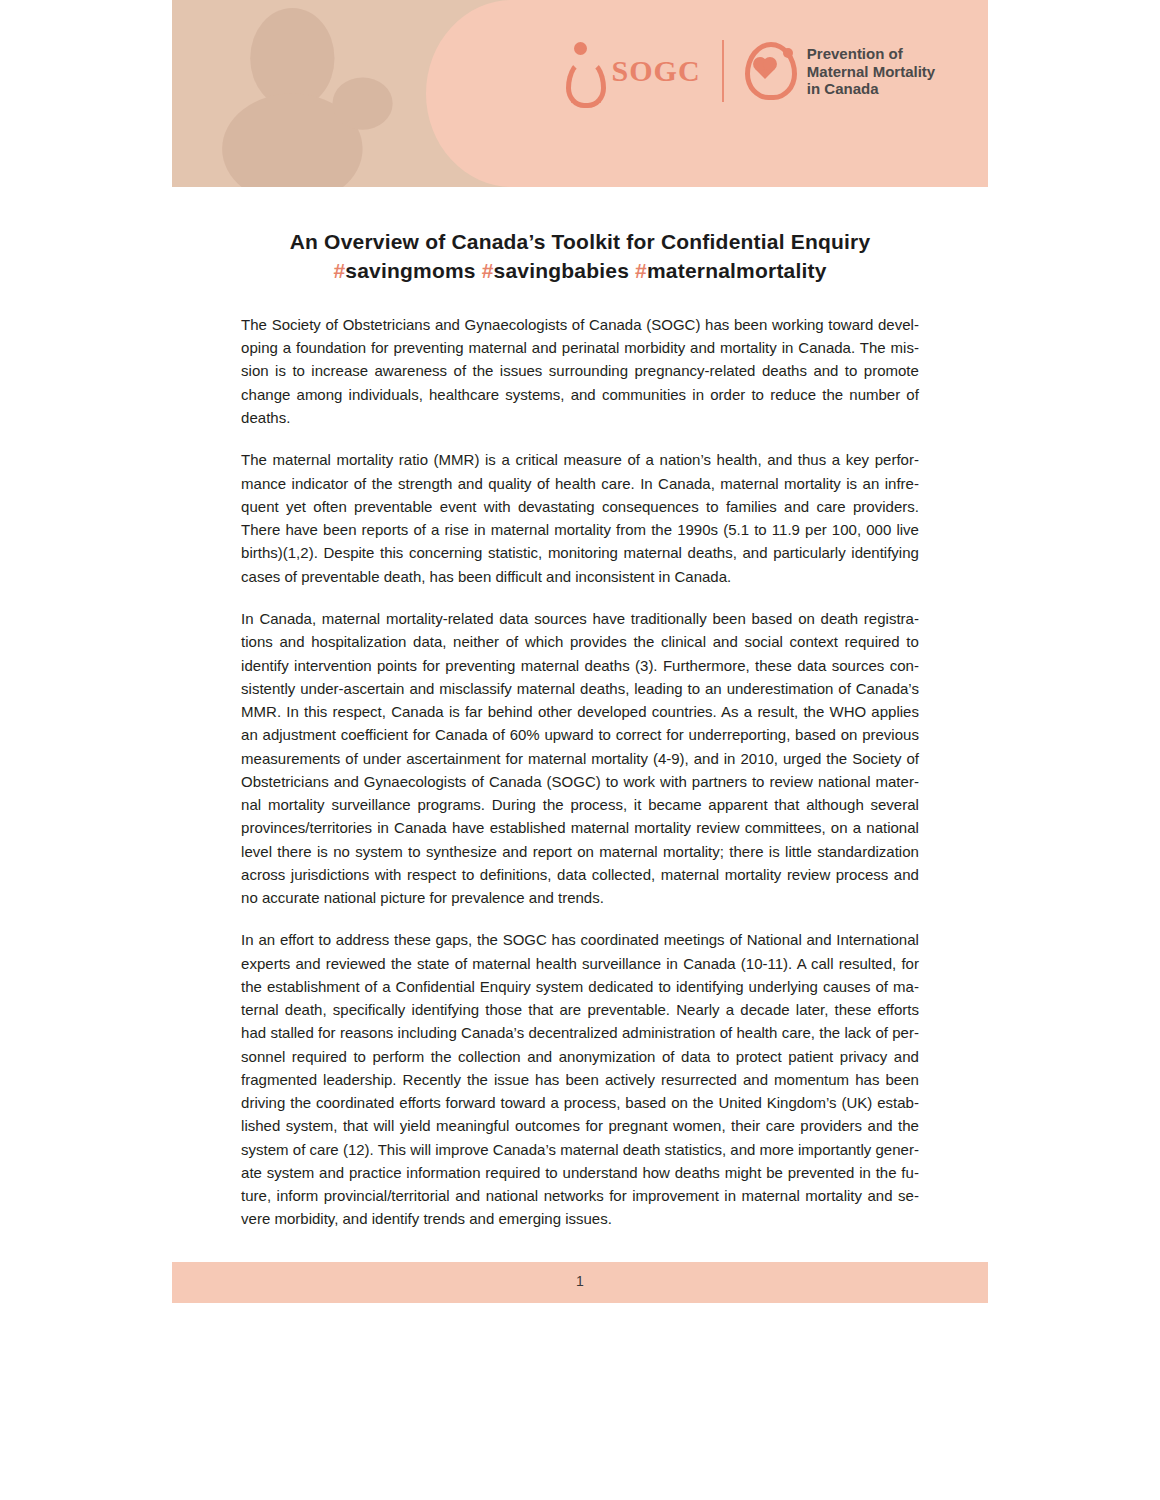SOGC
Prevention of
Maternal Mortality
in Canada
An Overview of Canada’s Toolkit for Confidential Enquiry #savingmoms #savingbabies #maternalmortality
The Society of Obstetricians and Gynaecologists of Canada (SOGC) has been working toward developing a foundation for preventing maternal and perinatal morbidity and mortality in Canada. The mission is to increase awareness of the issues surrounding pregnancy-related deaths and to promote change among individuals, healthcare systems, and communities in order to reduce the number of deaths.
The maternal mortality ratio (MMR) is a critical measure of a nation’s health, and thus a key performance indicator of the strength and quality of health care. In Canada, maternal mortality is an infrequent yet often preventable event with devastating consequences to families and care providers. There have been reports of a rise in maternal mortality from the 1990s (5.1 to 11.9 per 100, 000 live births)(1,2). Despite this concerning statistic, monitoring maternal deaths, and particularly identifying cases of preventable death, has been difficult and inconsistent in Canada.
In Canada, maternal mortality-related data sources have traditionally been based on death registrations and hospitalization data, neither of which provides the clinical and social context required to identify intervention points for preventing maternal deaths (3). Furthermore, these data sources consistently under-ascertain and misclassify maternal deaths, leading to an underestimation of Canada’s MMR. In this respect, Canada is far behind other developed countries. As a result, the WHO applies an adjustment coefficient for Canada of 60% upward to correct for underreporting, based on previous measurements of under ascertainment for maternal mortality (4-9), and in 2010, urged the Society of Obstetricians and Gynaecologists of Canada (SOGC) to work with partners to review national maternal mortality surveillance programs. During the process, it became apparent that although several provinces/territories in Canada have established maternal mortality review committees, on a national level there is no system to synthesize and report on maternal mortality; there is little standardization across jurisdictions with respect to definitions, data collected, maternal mortality review process and no accurate national picture for prevalence and trends.
In an effort to address these gaps, the SOGC has coordinated meetings of National and International experts and reviewed the state of maternal health surveillance in Canada (10-11). A call resulted, for the establishment of a Confidential Enquiry system dedicated to identifying underlying causes of maternal death, specifically identifying those that are preventable. Nearly a decade later, these efforts had stalled for reasons including Canada’s decentralized administration of health care, the lack of personnel required to perform the collection and anonymization of data to protect patient privacy and fragmented leadership. Recently the issue has been actively resurrected and momentum has been driving the coordinated efforts forward toward a process, based on the United Kingdom’s (UK) established system, that will yield meaningful outcomes for pregnant women, their care providers and the system of care (12). This will improve Canada’s maternal death statistics, and more importantly generate system and practice information required to understand how deaths might be prevented in the future, inform provincial/territorial and national networks for improvement in maternal mortality and severe morbidity, and identify trends and emerging issues.
1